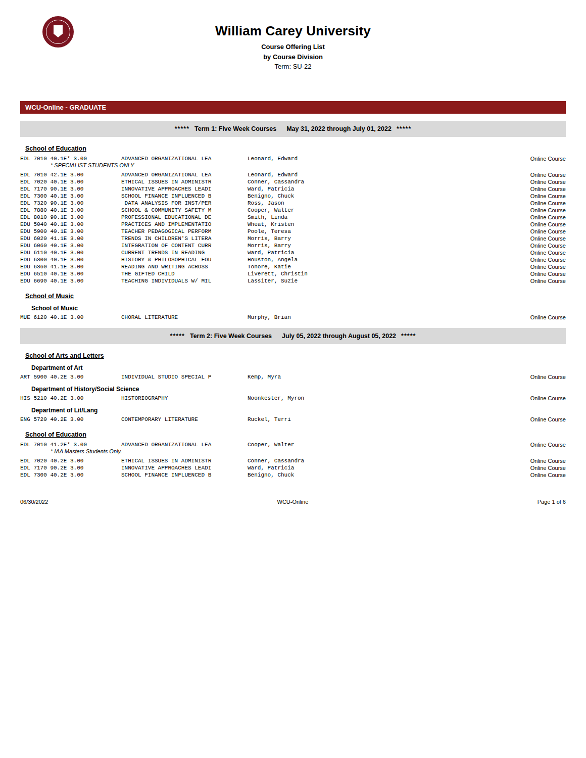William Carey University
Course Offering List
by Course Division
Term: SU-22
WCU-Online - GRADUATE
*****Term 1: Five Week Courses May 31, 2022 through July 01, 2022*****
School of Education
| EDL 7010 40.1E* 3.00 | ADVANCED ORGANIZATIONAL LEA | Leonard, Edward | Online Course |
| * SPECIALIST STUDENTS ONLY |
| EDL 7010 42.1E 3.00 | ADVANCED ORGANIZATIONAL LEA | Leonard, Edward | Online Course |
| EDL 7020 40.1E 3.00 | ETHICAL ISSUES IN ADMINISTR | Conner, Cassandra | Online Course |
| EDL 7170 90.1E 3.00 | INNOVATIVE APPROACHES LEADI | Ward, Patricia | Online Course |
| EDL 7300 40.1E 3.00 | SCHOOL FINANCE INFLUENCED B | Benigno, Chuck | Online Course |
| EDL 7320 90.1E 3.00 | DATA ANALYSIS FOR INST/PER | Ross, Jason | Online Course |
| EDL 7880 40.1E 3.00 | SCHOOL & COMMUNITY SAFETY M | Cooper, Walter | Online Course |
| EDL 8010 90.1E 3.00 | PROFESSIONAL EDUCATIONAL DE | Smith, Linda | Online Course |
| EDU 5040 40.1E 3.00 | PRACTICES AND IMPLEMENTATIO | Wheat, Kristen | Online Course |
| EDU 5900 40.1E 3.00 | TEACHER PEDAGOGICAL PERFORM | Poole, Teresa | Online Course |
| EDU 6020 41.1E 3.00 | TRENDS IN CHILDREN'S LITERA | Morris, Barry | Online Course |
| EDU 6060 40.1E 3.00 | INTEGRATION OF CONTENT CURR | Morris, Barry | Online Course |
| EDU 6110 40.1E 3.00 | CURRENT TRENDS IN READING | Ward, Patricia | Online Course |
| EDU 6300 40.1E 3.00 | HISTORY & PHILOSOPHICAL FOU | Houston, Angela | Online Course |
| EDU 6360 41.1E 3.00 | READING AND WRITING ACROSS | Tonore, Katie | Online Course |
| EDU 6510 40.1E 3.00 | THE GIFTED CHILD | Liverett, Christin | Online Course |
| EDU 6690 40.1E 3.00 | TEACHING INDIVIDUALS W/ MIL | Lassiter, Suzie | Online Course |
School of Music
School of Music
| MUE 6120 40.1E 3.00 | CHORAL LITERATURE | Murphy, Brian | Online Course |
*****Term 2: Five Week Courses July 05, 2022 through August 05, 2022*****
School of Arts and Letters
Department of Art
| ART 5900 40.2E 3.00 | INDIVIDUAL STUDIO SPECIAL P | Kemp, Myra | Online Course |
Department of History/Social Science
| HIS 5210 40.2E 3.00 | HISTORIOGRAPHY | Noonkester, Myron | Online Course |
Department of Lit/Lang
| ENG 5720 40.2E 3.00 | CONTEMPORARY LITERATURE | Ruckel, Terri | Online Course |
School of Education
| EDL 7010 41.2E* 3.00 | ADVANCED ORGANIZATIONAL LEA | Cooper, Walter | Online Course |
| * IAA Masters Students Only. |
| EDL 7020 40.2E 3.00 | ETHICAL ISSUES IN ADMINISTR | Conner, Cassandra | Online Course |
| EDL 7170 90.2E 3.00 | INNOVATIVE APPROACHES LEADI | Ward, Patricia | Online Course |
| EDL 7300 40.2E 3.00 | SCHOOL FINANCE INFLUENCED B | Benigno, Chuck | Online Course |
06/30/2022
WCU-Online
Page 1 of 6